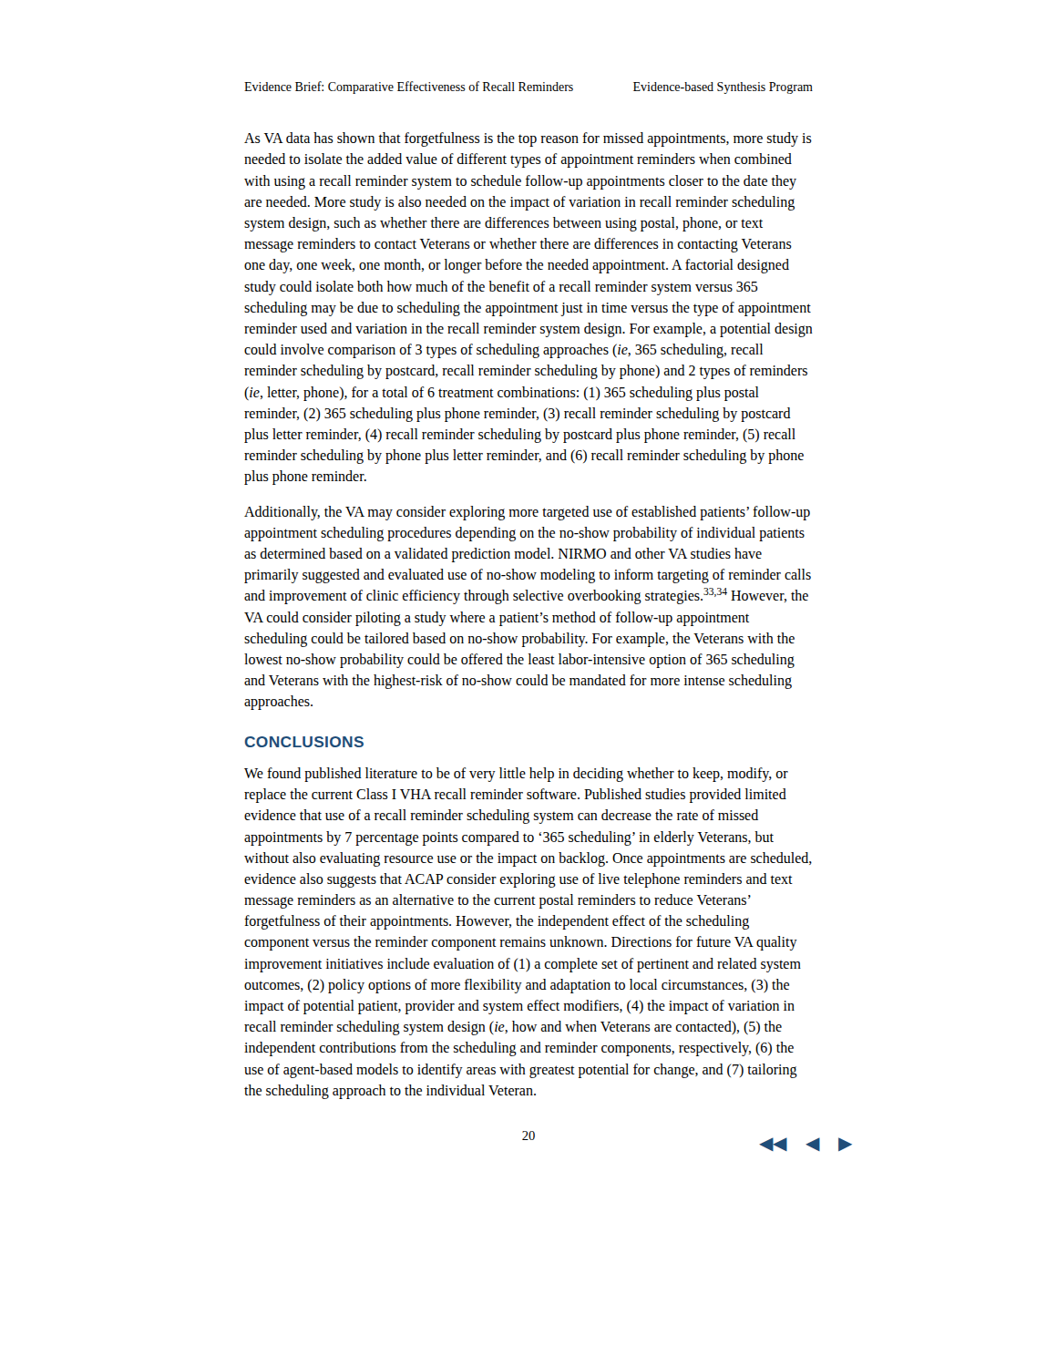Evidence Brief: Comparative Effectiveness of Recall Reminders Evidence-based Synthesis Program
As VA data has shown that forgetfulness is the top reason for missed appointments, more study is needed to isolate the added value of different types of appointment reminders when combined with using a recall reminder system to schedule follow-up appointments closer to the date they are needed. More study is also needed on the impact of variation in recall reminder scheduling system design, such as whether there are differences between using postal, phone, or text message reminders to contact Veterans or whether there are differences in contacting Veterans one day, one week, one month, or longer before the needed appointment. A factorial designed study could isolate both how much of the benefit of a recall reminder system versus 365 scheduling may be due to scheduling the appointment just in time versus the type of appointment reminder used and variation in the recall reminder system design. For example, a potential design could involve comparison of 3 types of scheduling approaches (ie, 365 scheduling, recall reminder scheduling by postcard, recall reminder scheduling by phone) and 2 types of reminders (ie, letter, phone), for a total of 6 treatment combinations: (1) 365 scheduling plus postal reminder, (2) 365 scheduling plus phone reminder, (3) recall reminder scheduling by postcard plus letter reminder, (4) recall reminder scheduling by postcard plus phone reminder, (5) recall reminder scheduling by phone plus letter reminder, and (6) recall reminder scheduling by phone plus phone reminder.
Additionally, the VA may consider exploring more targeted use of established patients’ follow-up appointment scheduling procedures depending on the no-show probability of individual patients as determined based on a validated prediction model. NIRMO and other VA studies have primarily suggested and evaluated use of no-show modeling to inform targeting of reminder calls and improvement of clinic efficiency through selective overbooking strategies.33,34 However, the VA could consider piloting a study where a patient’s method of follow-up appointment scheduling could be tailored based on no-show probability. For example, the Veterans with the lowest no-show probability could be offered the least labor-intensive option of 365 scheduling and Veterans with the highest-risk of no-show could be mandated for more intense scheduling approaches.
CONCLUSIONS
We found published literature to be of very little help in deciding whether to keep, modify, or replace the current Class I VHA recall reminder software. Published studies provided limited evidence that use of a recall reminder scheduling system can decrease the rate of missed appointments by 7 percentage points compared to ‘365 scheduling’ in elderly Veterans, but without also evaluating resource use or the impact on backlog. Once appointments are scheduled, evidence also suggests that ACAP consider exploring use of live telephone reminders and text message reminders as an alternative to the current postal reminders to reduce Veterans’ forgetfulness of their appointments. However, the independent effect of the scheduling component versus the reminder component remains unknown. Directions for future VA quality improvement initiatives include evaluation of (1) a complete set of pertinent and related system outcomes, (2) policy options of more flexibility and adaptation to local circumstances, (3) the impact of potential patient, provider and system effect modifiers, (4) the impact of variation in recall reminder scheduling system design (ie, how and when Veterans are contacted), (5) the independent contributions from the scheduling and reminder components, respectively, (6) the use of agent-based models to identify areas with greatest potential for change, and (7) tailoring the scheduling approach to the individual Veteran.
20
◀◀ ◀ ▶